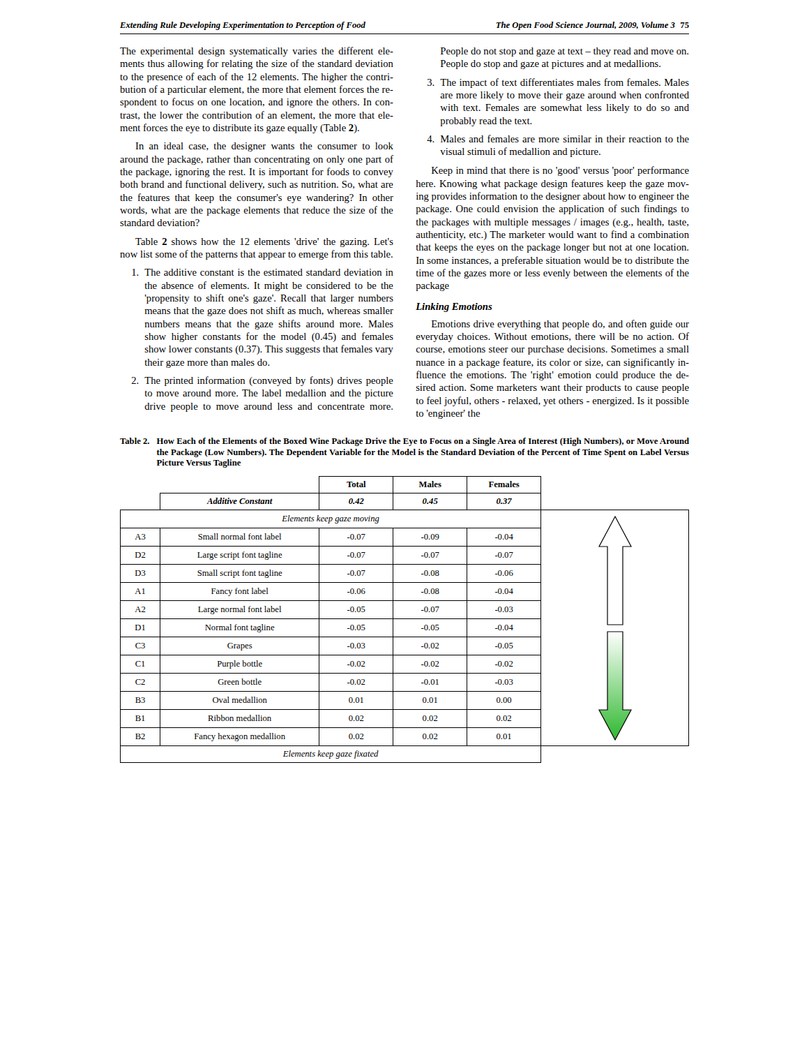Extending Rule Developing Experimentation to Perception of Food
The Open Food Science Journal, 2009, Volume 375
The experimental design systematically varies the different elements thus allowing for relating the size of the standard deviation to the presence of each of the 12 elements. The higher the contribution of a particular element, the more that element forces the respondent to focus on one location, and ignore the others. In contrast, the lower the contribution of an element, the more that element forces the eye to distribute its gaze equally (Table 2).
In an ideal case, the designer wants the consumer to look around the package, rather than concentrating on only one part of the package, ignoring the rest. It is important for foods to convey both brand and functional delivery, such as nutrition. So, what are the features that keep the consumer's eye wandering? In other words, what are the package elements that reduce the size of the standard deviation?
Table 2 shows how the 12 elements 'drive' the gazing. Let's now list some of the patterns that appear to emerge from this table.
The additive constant is the estimated standard deviation in the absence of elements. It might be considered to be the 'propensity to shift one's gaze'. Recall that larger numbers means that the gaze does not shift as much, whereas smaller numbers means that the gaze shifts around more. Males show higher constants for the model (0.45) and females show lower constants (0.37). This suggests that females vary their gaze more than males do.
The printed information (conveyed by fonts) drives people to move around more. The label medallion and the picture drive people to move around less and concentrate more. People do not stop and gaze at text – they read and move on. People do stop and gaze at pictures and at medallions.
The impact of text differentiates males from females. Males are more likely to move their gaze around when confronted with text. Females are somewhat less likely to do so and probably read the text.
Males and females are more similar in their reaction to the visual stimuli of medallion and picture.
Keep in mind that there is no 'good' versus 'poor' performance here. Knowing what package design features keep the gaze moving provides information to the designer about how to engineer the package. One could envision the application of such findings to the packages with multiple messages / images (e.g., health, taste, authenticity, etc.) The marketer would want to find a combination that keeps the eyes on the package longer but not at one location. In some instances, a preferable situation would be to distribute the time of the gazes more or less evenly between the elements of the package
Linking Emotions
Emotions drive everything that people do, and often guide our everyday choices. Without emotions, there will be no action. Of course, emotions steer our purchase decisions. Sometimes a small nuance in a package feature, its color or size, can significantly influence the emotions. The 'right' emotion could produce the desired action. Some marketers want their products to cause people to feel joyful, others - relaxed, yet others - energized. Is it possible to 'engineer' the
Table 2.
How Each of the Elements of the Boxed Wine Package Drive the Eye to Focus on a Single Area of Interest (High Numbers), or Move Around the Package (Low Numbers). The Dependent Variable for the Model is the Standard Deviation of the Percent of Time Spent on Label Versus Picture Versus Tagline
| | | Total | Males | Females | |
| | Additive Constant | 0.42 | 0.45 | 0.37 | |
| Elements keep gaze moving | |
| A3 | Small normal font label | -0.07 | -0.09 | -0.04 |
| D2 | Large script font tagline | -0.07 | -0.07 | -0.07 |
| D3 | Small script font tagline | -0.07 | -0.08 | -0.06 |
| A1 | Fancy font label | -0.06 | -0.08 | -0.04 |
| A2 | Large normal font label | -0.05 | -0.07 | -0.03 |
| D1 | Normal font tagline | -0.05 | -0.05 | -0.04 |
| C3 | Grapes | -0.03 | -0.02 | -0.05 |
| C1 | Purple bottle | -0.02 | -0.02 | -0.02 |
| C2 | Green bottle | -0.02 | -0.01 | -0.03 |
| B3 | Oval medallion | 0.01 | 0.01 | 0.00 |
| B1 | Ribbon medallion | 0.02 | 0.02 | 0.02 |
| B2 | Fancy hexagon medallion | 0.02 | 0.02 | 0.01 |
| Elements keep gaze fixated | |